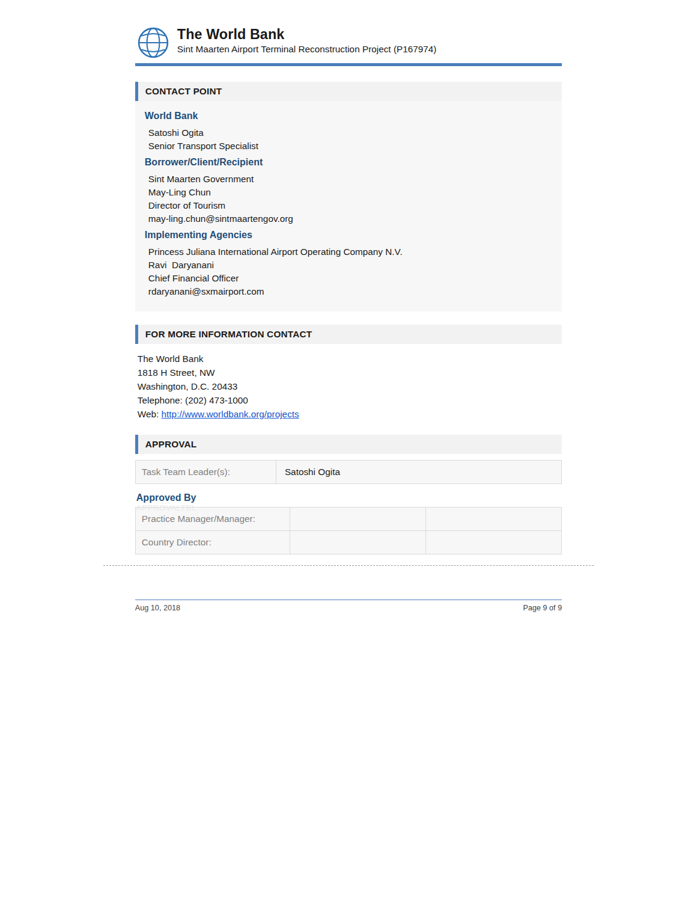The World Bank
Sint Maarten Airport Terminal Reconstruction Project (P167974)
CONTACT POINT
World Bank
Satoshi Ogita
Senior Transport Specialist
Borrower/Client/Recipient
Sint Maarten Government
May-Ling Chun
Director of Tourism
may-ling.chun@sintmaartengov.org
Implementing Agencies
Princess Juliana International Airport Operating Company N.V.
Ravi Daryanani
Chief Financial Officer
rdaryanani@sxmairport.com
FOR MORE INFORMATION CONTACT
The World Bank
1818 H Street, NW
Washington, D.C. 20433
Telephone: (202) 473-1000
Web: http://www.worldbank.org/projects
APPROVAL
| Task Team Leader(s): | Satoshi Ogita |
Approved By
APPROVALTBL
| Practice Manager/Manager: | | |
| Country Director: | | |
Aug 10, 2018
Page 9 of 9